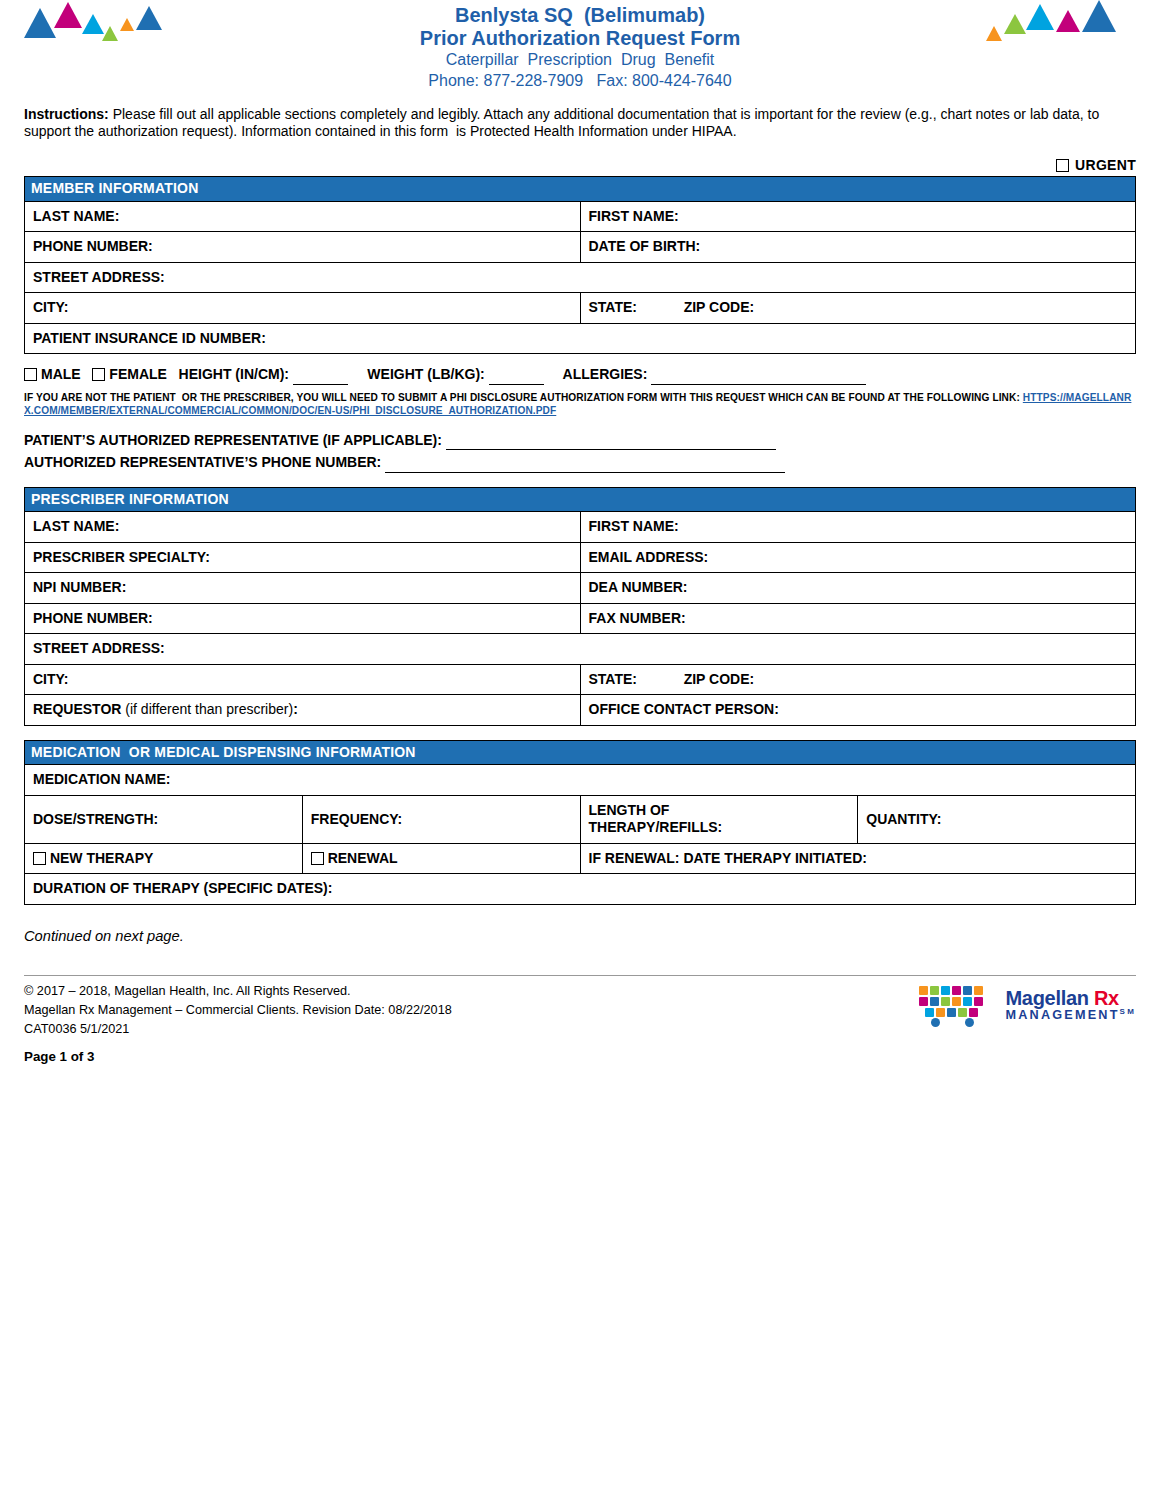Benlysta SQ (Belimumab)
Prior Authorization Request Form
Caterpillar Prescription Drug Benefit
Phone: 877-228-7909 Fax: 800-424-7640
Instructions: Please fill out all applicable sections completely and legibly. Attach any additional documentation that is important for the review (e.g., chart notes or lab data, to support the authorization request). Information contained in this form is Protected Health Information under HIPAA.
URGENT
| MEMBER INFORMATION |
| --- |
| LAST NAME: | FIRST NAME: |
| PHONE NUMBER: | DATE OF BIRTH: |
| STREET ADDRESS: |
| CITY: | STATE: ZIP CODE: |
| PATIENT INSURANCE ID NUMBER: |
MALE FEMALE HEIGHT (IN/CM): WEIGHT (LB/KG): ALLERGIES:
IF YOU ARE NOT THE PATIENT OR THE PRESCRIBER, YOU WILL NEED TO SUBMIT A PHI DISCLOSURE AUTHORIZATION FORM WITH THIS REQUEST WHICH CAN BE FOUND AT THE FOLLOWING LINK: HTTPS://MAGELLANRX.COM/MEMBER/EXTERNAL/COMMERCIAL/COMMON/DOC/EN-US/PHI_DISCLOSURE_AUTHORIZATION.PDF
PATIENT’S AUTHORIZED REPRESENTATIVE (IF APPLICABLE):
AUTHORIZED REPRESENTATIVE’S PHONE NUMBER:
| PRESCRIBER INFORMATION |
| --- |
| LAST NAME: | FIRST NAME: |
| PRESCRIBER SPECIALTY: | EMAIL ADDRESS: |
| NPI NUMBER: | DEA NUMBER: |
| PHONE NUMBER: | FAX NUMBER: |
| STREET ADDRESS: |
| CITY: | STATE: ZIP CODE: |
| REQUESTOR (if different than prescriber) : | OFFICE CONTACT PERSON: |
| MEDICATION OR MEDICAL DISPENSING INFORMATION |
| --- |
| MEDICATION NAME: |
| DOSE/STRENGTH: | FREQUENCY: | LENGTH OF THERAPY/REFILLS: | QUANTITY: |
| NEW THERAPY | RENEWAL | IF RENEWAL: DATE THERAPY INITIATED: |
| DURATION OF THERAPY (SPECIFIC DATES): |
Continued on next page.
© 2017 – 2018, Magellan Health, Inc. All Rights Reserved.
Magellan Rx Management – Commercial Clients. Revision Date: 08/22/2018
CAT0036 5/1/2021
Magellan Rx MANAGEMENTSM
Page 1 of 3